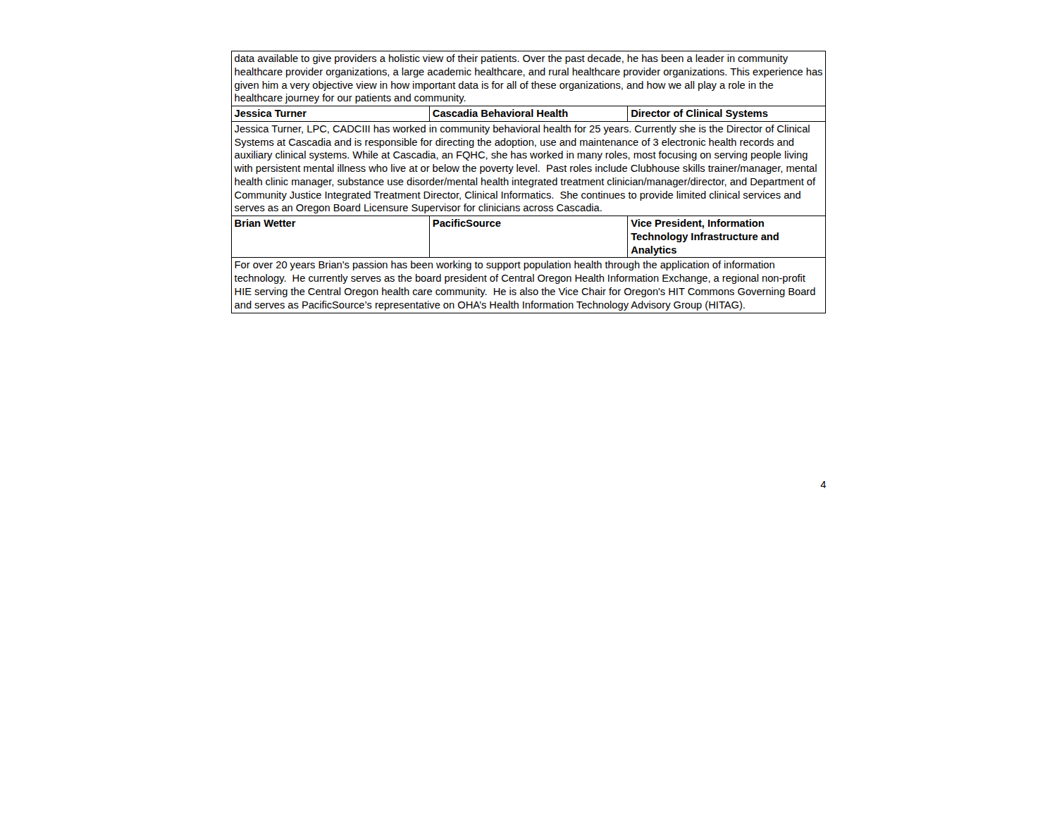| data available to give providers a holistic view of their patients. Over the past decade, he has been a leader in community healthcare provider organizations, a large academic healthcare, and rural healthcare provider organizations. This experience has given him a very objective view in how important data is for all of these organizations, and how we all play a role in the healthcare journey for our patients and community. |
| Jessica Turner | Cascadia Behavioral Health | Director of Clinical Systems |
| Jessica Turner, LPC, CADCIII has worked in community behavioral health for 25 years. Currently she is the Director of Clinical Systems at Cascadia and is responsible for directing the adoption, use and maintenance of 3 electronic health records and auxiliary clinical systems. While at Cascadia, an FQHC, she has worked in many roles, most focusing on serving people living with persistent mental illness who live at or below the poverty level. Past roles include Clubhouse skills trainer/manager, mental health clinic manager, substance use disorder/mental health integrated treatment clinician/manager/director, and Department of Community Justice Integrated Treatment Director, Clinical Informatics. She continues to provide limited clinical services and serves as an Oregon Board Licensure Supervisor for clinicians across Cascadia. |
| Brian Wetter | PacificSource | Vice President, Information Technology Infrastructure and Analytics |
| For over 20 years Brian's passion has been working to support population health through the application of information technology. He currently serves as the board president of Central Oregon Health Information Exchange, a regional non-profit HIE serving the Central Oregon health care community. He is also the Vice Chair for Oregon's HIT Commons Governing Board and serves as PacificSource’s representative on OHA’s Health Information Technology Advisory Group (HITAG). |
4